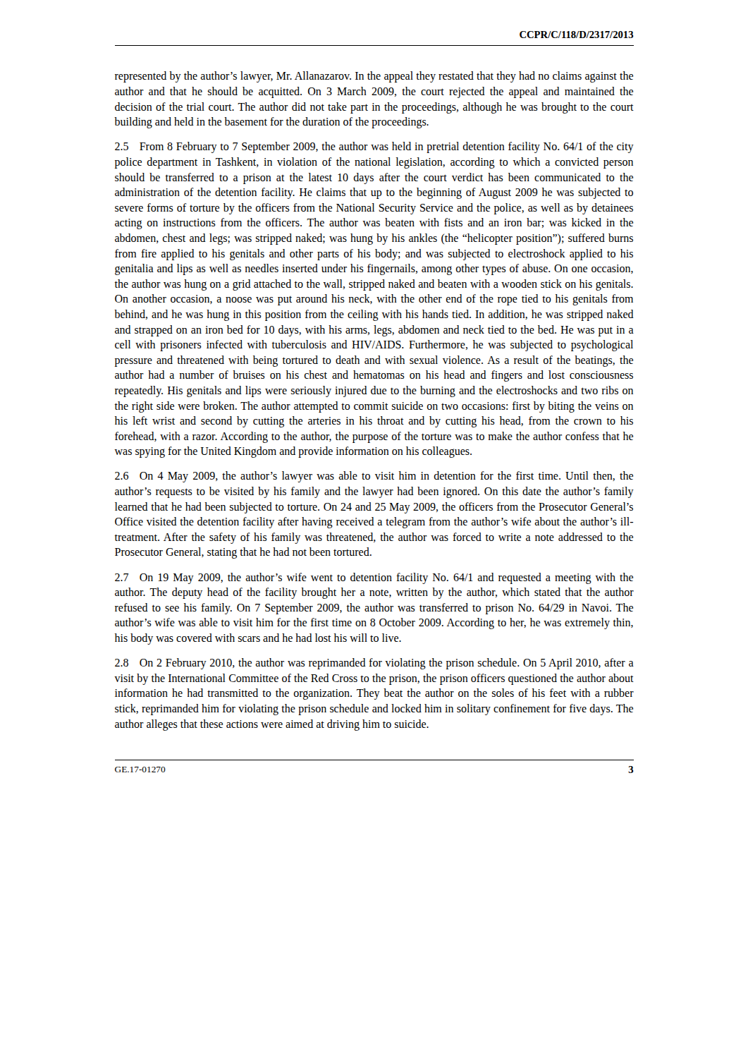CCPR/C/118/D/2317/2013
represented by the author’s lawyer, Mr. Allanazarov. In the appeal they restated that they had no claims against the author and that he should be acquitted. On 3 March 2009, the court rejected the appeal and maintained the decision of the trial court. The author did not take part in the proceedings, although he was brought to the court building and held in the basement for the duration of the proceedings.
2.5 From 8 February to 7 September 2009, the author was held in pretrial detention facility No. 64/1 of the city police department in Tashkent, in violation of the national legislation, according to which a convicted person should be transferred to a prison at the latest 10 days after the court verdict has been communicated to the administration of the detention facility. He claims that up to the beginning of August 2009 he was subjected to severe forms of torture by the officers from the National Security Service and the police, as well as by detainees acting on instructions from the officers. The author was beaten with fists and an iron bar; was kicked in the abdomen, chest and legs; was stripped naked; was hung by his ankles (the “helicopter position”); suffered burns from fire applied to his genitals and other parts of his body; and was subjected to electroshock applied to his genitalia and lips as well as needles inserted under his fingernails, among other types of abuse. On one occasion, the author was hung on a grid attached to the wall, stripped naked and beaten with a wooden stick on his genitals. On another occasion, a noose was put around his neck, with the other end of the rope tied to his genitals from behind, and he was hung in this position from the ceiling with his hands tied. In addition, he was stripped naked and strapped on an iron bed for 10 days, with his arms, legs, abdomen and neck tied to the bed. He was put in a cell with prisoners infected with tuberculosis and HIV/AIDS. Furthermore, he was subjected to psychological pressure and threatened with being tortured to death and with sexual violence. As a result of the beatings, the author had a number of bruises on his chest and hematomas on his head and fingers and lost consciousness repeatedly. His genitals and lips were seriously injured due to the burning and the electroshocks and two ribs on the right side were broken. The author attempted to commit suicide on two occasions: first by biting the veins on his left wrist and second by cutting the arteries in his throat and by cutting his head, from the crown to his forehead, with a razor. According to the author, the purpose of the torture was to make the author confess that he was spying for the United Kingdom and provide information on his colleagues.
2.6 On 4 May 2009, the author’s lawyer was able to visit him in detention for the first time. Until then, the author’s requests to be visited by his family and the lawyer had been ignored. On this date the author’s family learned that he had been subjected to torture. On 24 and 25 May 2009, the officers from the Prosecutor General’s Office visited the detention facility after having received a telegram from the author’s wife about the author’s ill-treatment. After the safety of his family was threatened, the author was forced to write a note addressed to the Prosecutor General, stating that he had not been tortured.
2.7 On 19 May 2009, the author’s wife went to detention facility No. 64/1 and requested a meeting with the author. The deputy head of the facility brought her a note, written by the author, which stated that the author refused to see his family. On 7 September 2009, the author was transferred to prison No. 64/29 in Navoi. The author’s wife was able to visit him for the first time on 8 October 2009. According to her, he was extremely thin, his body was covered with scars and he had lost his will to live.
2.8 On 2 February 2010, the author was reprimanded for violating the prison schedule. On 5 April 2010, after a visit by the International Committee of the Red Cross to the prison, the prison officers questioned the author about information he had transmitted to the organization. They beat the author on the soles of his feet with a rubber stick, reprimanded him for violating the prison schedule and locked him in solitary confinement for five days. The author alleges that these actions were aimed at driving him to suicide.
GE.17-01270 3